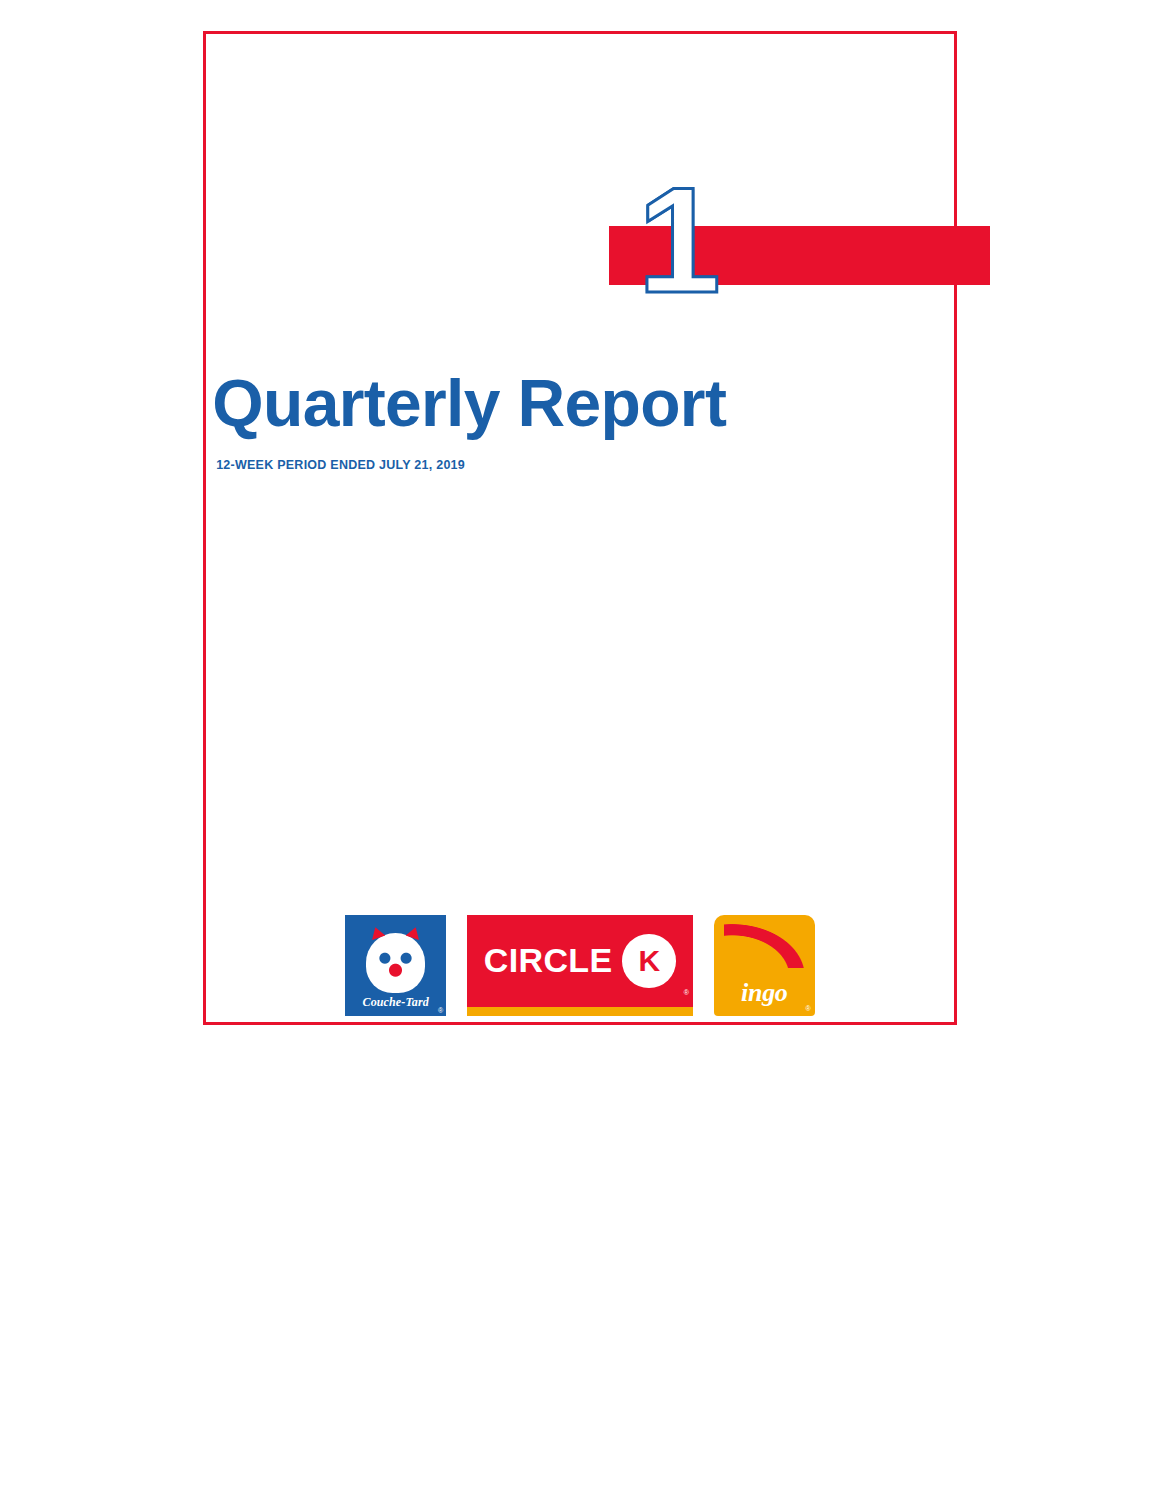1
Quarterly Report
12-week period ended July 21, 2019
Couche-Tard
®
CIRCLE K ®
ingo ®